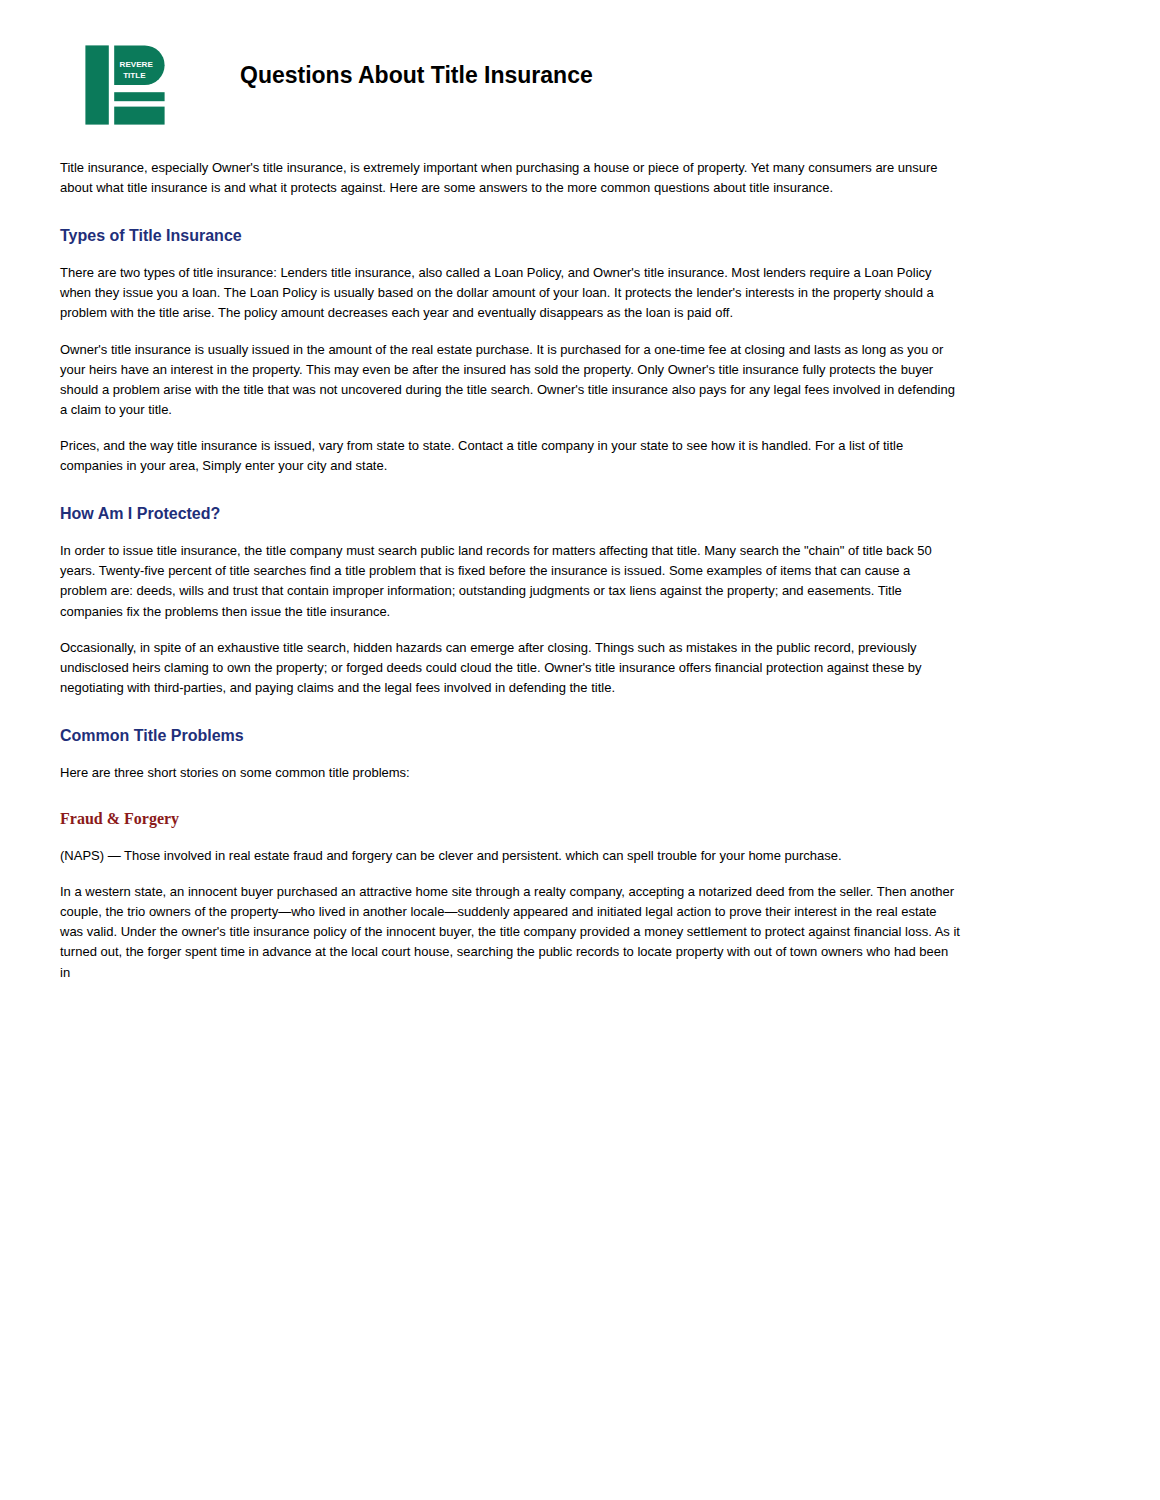REVERE TITLE
Questions About Title Insurance
Title insurance, especially Owner's title insurance, is extremely important when purchasing a house or piece of property. Yet many consumers are unsure about what title insurance is and what it protects against. Here are some answers to the more common questions about title insurance.
Types of Title Insurance
There are two types of title insurance: Lenders title insurance, also called a Loan Policy, and Owner's title insurance. Most lenders require a Loan Policy when they issue you a loan. The Loan Policy is usually based on the dollar amount of your loan. It protects the lender's interests in the property should a problem with the title arise. The policy amount decreases each year and eventually disappears as the loan is paid off.
Owner's title insurance is usually issued in the amount of the real estate purchase. It is purchased for a one-time fee at closing and lasts as long as you or your heirs have an interest in the property. This may even be after the insured has sold the property. Only Owner's title insurance fully protects the buyer should a problem arise with the title that was not uncovered during the title search. Owner's title insurance also pays for any legal fees involved in defending a claim to your title.
Prices, and the way title insurance is issued, vary from state to state. Contact a title company in your state to see how it is handled. For a list of title companies in your area, Simply enter your city and state.
How Am I Protected?
In order to issue title insurance, the title company must search public land records for matters affecting that title. Many search the "chain" of title back 50 years. Twenty-five percent of title searches find a title problem that is fixed before the insurance is issued. Some examples of items that can cause a problem are: deeds, wills and trust that contain improper information; outstanding judgments or tax liens against the property; and easements. Title companies fix the problems then issue the title insurance.
Occasionally, in spite of an exhaustive title search, hidden hazards can emerge after closing. Things such as mistakes in the public record, previously undisclosed heirs claming to own the property; or forged deeds could cloud the title. Owner's title insurance offers financial protection against these by negotiating with third-parties, and paying claims and the legal fees involved in defending the title.
Common Title Problems
Here are three short stories on some common title problems:
Fraud & Forgery
(NAPS) — Those involved in real estate fraud and forgery can be clever and persistent. which can spell trouble for your home purchase.
In a western state, an innocent buyer purchased an attractive home site through a realty company, accepting a notarized deed from the seller. Then another couple, the trio owners of the property—who lived in another locale—suddenly appeared and initiated legal action to prove their interest in the real estate was valid. Under the owner's title insurance policy of the innocent buyer, the title company provided a money settlement to protect against financial loss. As it turned out, the forger spent time in advance at the local court house, searching the public records to locate property with out of town owners who had been in